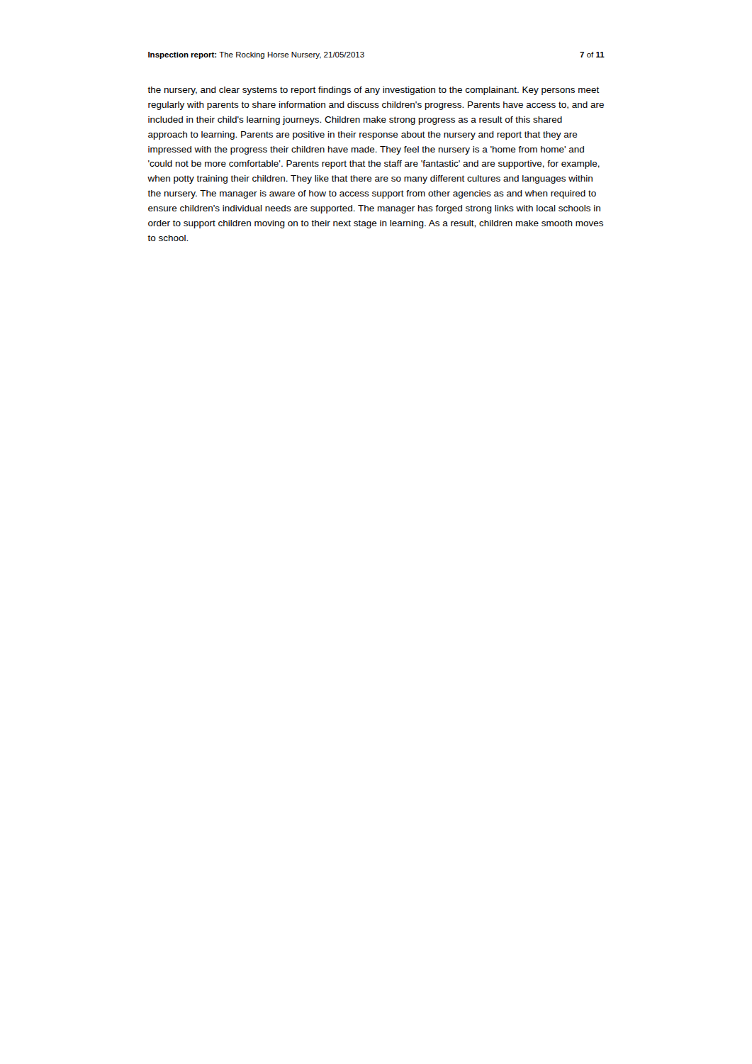Inspection report: The Rocking Horse Nursery, 21/05/2013
7 of 11
the nursery, and clear systems to report findings of any investigation to the complainant. Key persons meet regularly with parents to share information and discuss children's progress. Parents have access to, and are included in their child's learning journeys. Children make strong progress as a result of this shared approach to learning. Parents are positive in their response about the nursery and report that they are impressed with the progress their children have made. They feel the nursery is a 'home from home' and 'could not be more comfortable'. Parents report that the staff are 'fantastic' and are supportive, for example, when potty training their children. They like that there are so many different cultures and languages within the nursery. The manager is aware of how to access support from other agencies as and when required to ensure children's individual needs are supported. The manager has forged strong links with local schools in order to support children moving on to their next stage in learning. As a result, children make smooth moves to school.